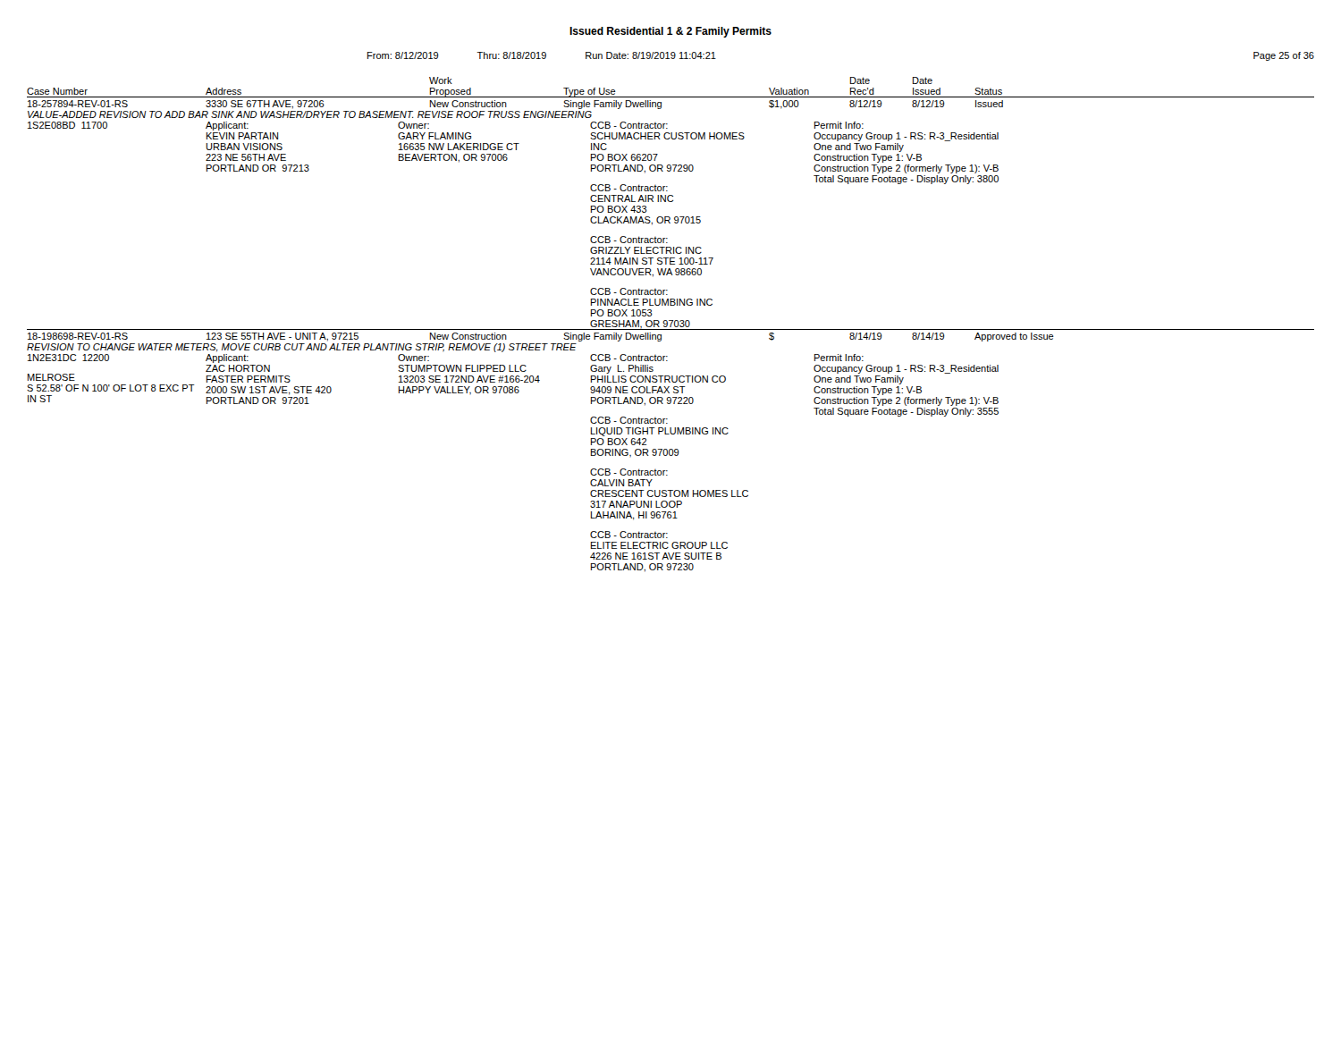Issued Residential 1 & 2 Family Permits
From: 8/12/2019 Thru: 8/18/2019 Run Date: 8/19/2019 11:04:21
Page 25 of 36
| | | Work | | | Date | Date | |
| --- | --- | --- | --- | --- | --- | --- | --- |
| Case Number | Address | Proposed | Type of Use | Valuation | Rec'd | Issued | Status |
| 18-257894-REV-01-RS | 3330 SE 67TH AVE, 97206 | New Construction | Single Family Dwelling | $1,000 | 8/12/19 | 8/12/19 | Issued |
| VALUE-ADDED REVISION TO ADD BAR SINK AND WASHER/DRYER TO BASEMENT. REVISE ROOF TRUSS ENGINEERING |
| / 1S2E08BD 11700 / Applicant: KEVIN PARTAIN URBAN VISIONS 223 NE 56TH AVE PORTLAND OR 97213 / Owner: GARY FLAMING 16635 NW LAKERIDGE CT BEAVERTON, OR 97006 / CCB - Contractor: SCHUMACHER CUSTOM HOMES INC PO BOX 66207 PORTLAND, OR 97290 CCB - Contractor: CENTRAL AIR INC PO BOX 433 CLACKAMAS, OR 97015 CCB - Contractor: GRIZZLY ELECTRIC INC 2114 MAIN ST STE 100-117 VANCOUVER, WA 98660 CCB - Contractor: PINNACLE PLUMBING INC PO BOX 1053 GRESHAM, OR 97030 / Permit Info: Occupancy Group 1 - RS: R-3_Residential One and Two Family Construction Type 1: V-B Construction Type 2 (formerly Type 1): V-B Total Square Footage - Display Only: 3800 / |
| 18-198698-REV-01-RS | 123 SE 55TH AVE - UNIT A, 97215 | New Construction | Single Family Dwelling | $ | 8/14/19 | 8/14/19 | Approved to Issue |
| REVISION TO CHANGE WATER METERS, MOVE CURB CUT AND ALTER PLANTING STRIP, REMOVE (1) STREET TREE |
| / 1N2E31DC 12200 MELROSE S 52.58' OF N 100' OF LOT 8 EXC PT IN ST / Applicant: ZAC HORTON FASTER PERMITS 2000 SW 1ST AVE, STE 420 PORTLAND OR 97201 / Owner: STUMPTOWN FLIPPED LLC 13203 SE 172ND AVE #166-204 HAPPY VALLEY, OR 97086 / CCB - Contractor: Gary L. Phillis PHILLIS CONSTRUCTION CO 9409 NE COLFAX ST PORTLAND, OR 97220 CCB - Contractor: LIQUID TIGHT PLUMBING INC PO BOX 642 BORING, OR 97009 CCB - Contractor: CALVIN BATY CRESCENT CUSTOM HOMES LLC 317 ANAPUNI LOOP LAHAINA, HI 96761 CCB - Contractor: ELITE ELECTRIC GROUP LLC 4226 NE 161ST AVE SUITE B PORTLAND, OR 97230 / Permit Info: Occupancy Group 1 - RS: R-3_Residential One and Two Family Construction Type 1: V-B Construction Type 2 (formerly Type 1): V-B Total Square Footage - Display Only: 3555 / |